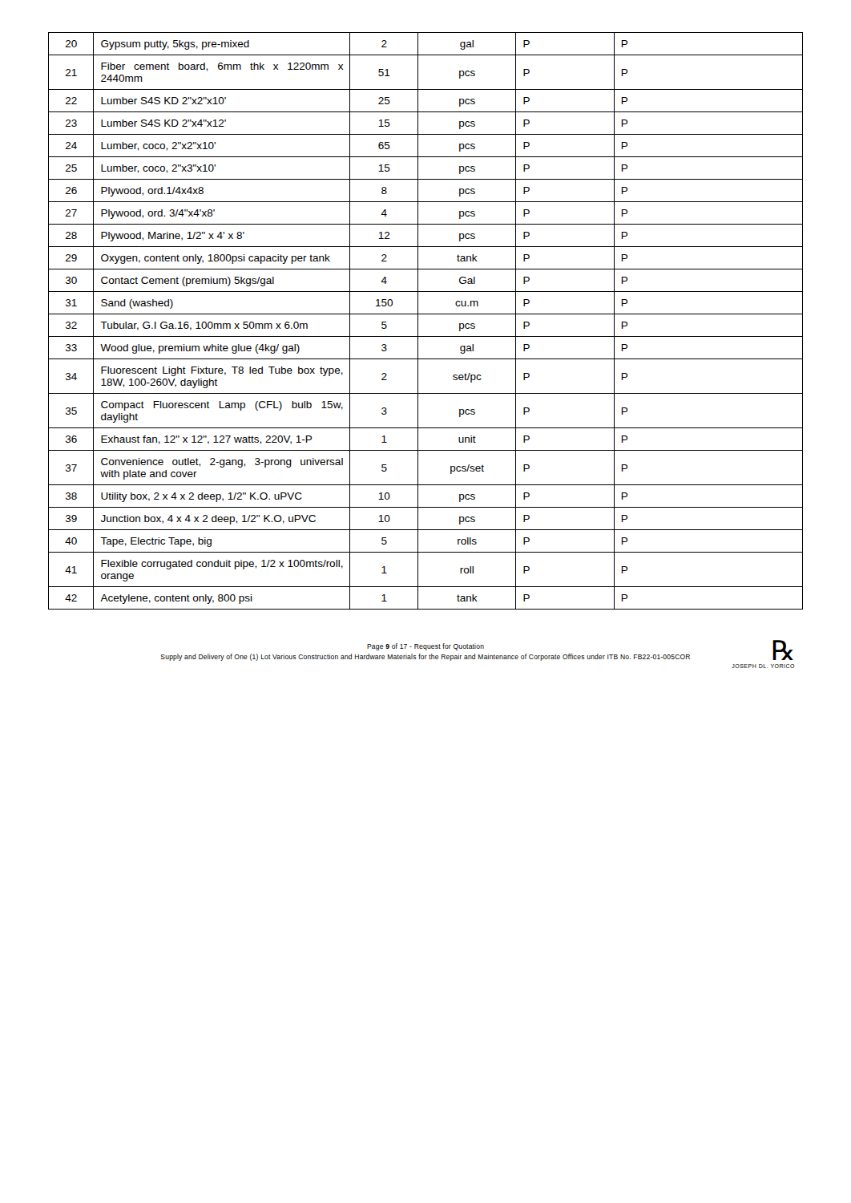| 20 | Gypsum putty, 5kgs, pre-mixed | 2 | gal | P | P |
| 21 | Fiber cement board, 6mm thk x 1220mm x 2440mm | 51 | pcs | P | P |
| 22 | Lumber S4S KD 2"x2"x10' | 25 | pcs | P | P |
| 23 | Lumber S4S KD 2"x4"x12' | 15 | pcs | P | P |
| 24 | Lumber, coco, 2"x2"x10' | 65 | pcs | P | P |
| 25 | Lumber, coco, 2"x3"x10' | 15 | pcs | P | P |
| 26 | Plywood, ord.1/4x4x8 | 8 | pcs | P | P |
| 27 | Plywood, ord. 3/4"x4'x8' | 4 | pcs | P | P |
| 28 | Plywood, Marine, 1/2" x 4' x 8' | 12 | pcs | P | P |
| 29 | Oxygen, content only, 1800psi capacity per tank | 2 | tank | P | P |
| 30 | Contact Cement (premium) 5kgs/gal | 4 | Gal | P | P |
| 31 | Sand (washed) | 150 | cu.m | P | P |
| 32 | Tubular, G.I Ga.16, 100mm x 50mm x 6.0m | 5 | pcs | P | P |
| 33 | Wood glue, premium white glue (4kg/ gal) | 3 | gal | P | P |
| 34 | Fluorescent Light Fixture, T8 led Tube box type, 18W, 100-260V, daylight | 2 | set/pc | P | P |
| 35 | Compact Fluorescent Lamp (CFL) bulb 15w, daylight | 3 | pcs | P | P |
| 36 | Exhaust fan, 12" x 12", 127 watts, 220V, 1-P | 1 | unit | P | P |
| 37 | Convenience outlet, 2-gang, 3-prong universal with plate and cover | 5 | pcs/set | P | P |
| 38 | Utility box, 2 x 4 x 2 deep, 1/2" K.O. uPVC | 10 | pcs | P | P |
| 39 | Junction box, 4 x 4 x 2 deep, 1/2" K.O, uPVC | 10 | pcs | P | P |
| 40 | Tape, Electric Tape, big | 5 | rolls | P | P |
| 41 | Flexible corrugated conduit pipe, 1/2 x 100mts/roll, orange | 1 | roll | P | P |
| 42 | Acetylene, content only, 800 psi | 1 | tank | P | P |
Page 9 of 17 - Request for Quotation
Supply and Delivery of One (1) Lot Various Construction and Hardware Materials for the Repair and Maintenance of Corporate Offices under ITB No. FB22-01-005COR
℞
JOSEPH DL. YORICO